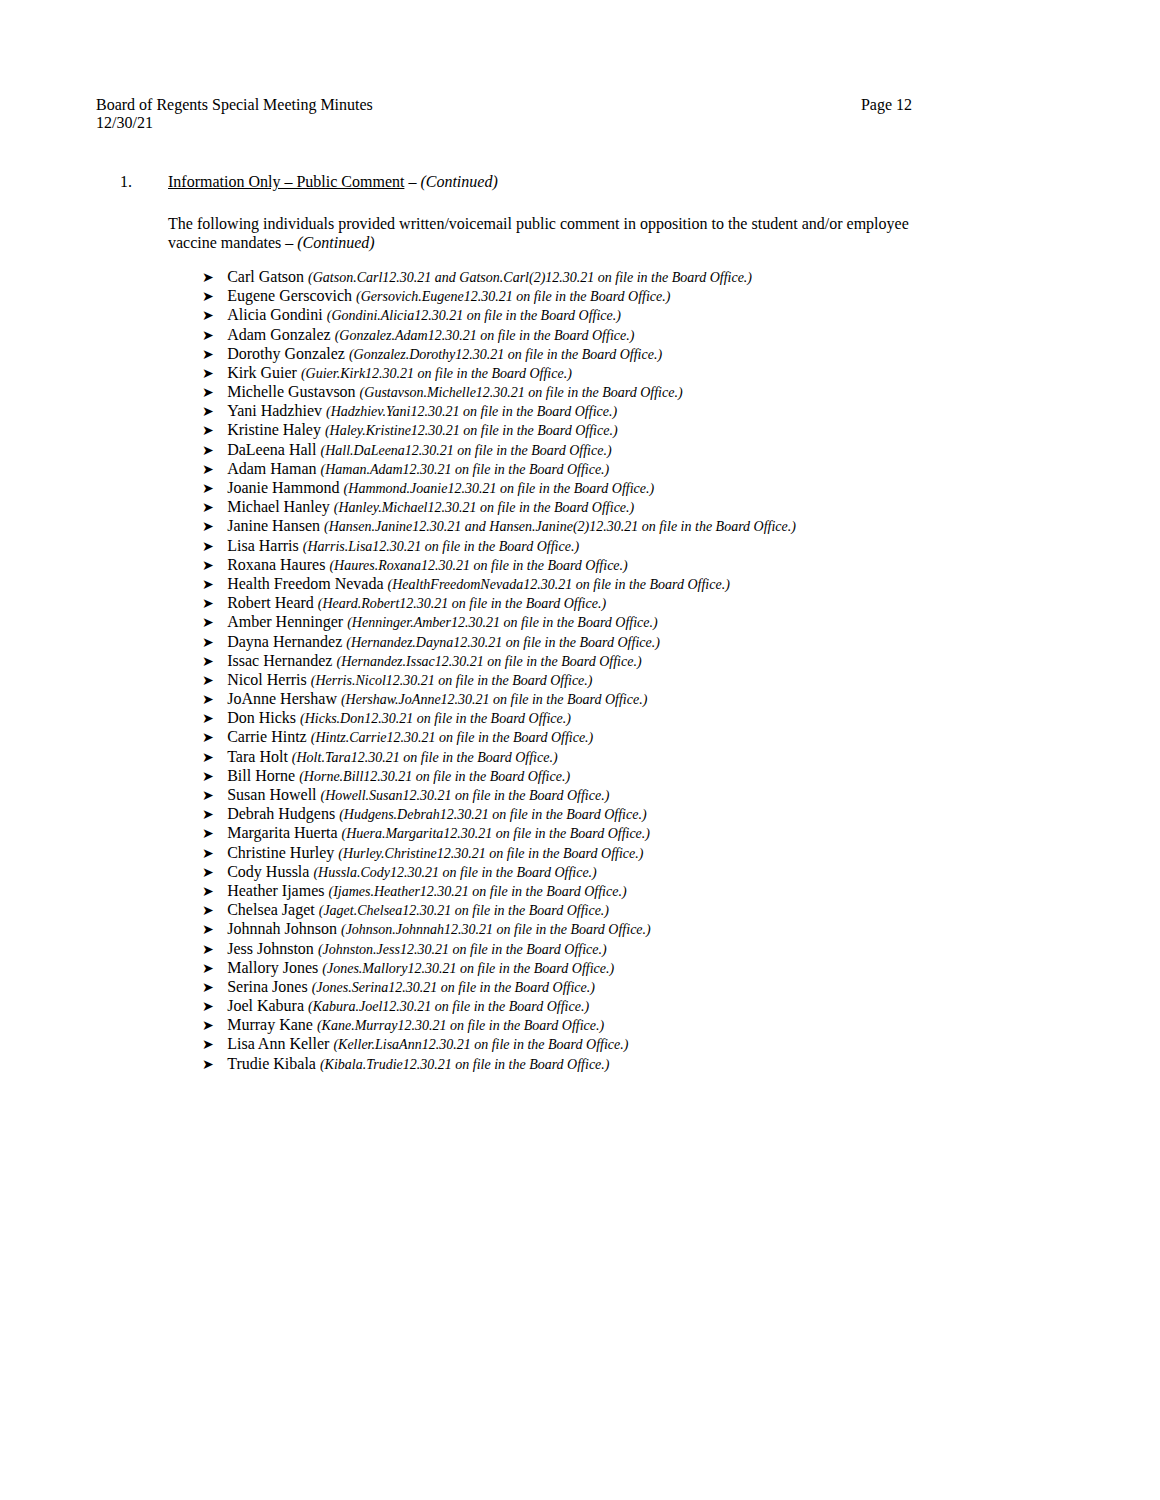Board of Regents Special Meeting Minutes
12/30/21
Page 12
1.
Information Only – Public Comment – (Continued)
The following individuals provided written/voicemail public comment in opposition to the student and/or employee vaccine mandates – (Continued)
Carl Gatson (Gatson.Carl12.30.21 and Gatson.Carl(2)12.30.21 on file in the Board Office.)
Eugene Gerscovich (Gersovich.Eugene12.30.21 on file in the Board Office.)
Alicia Gondini (Gondini.Alicia12.30.21 on file in the Board Office.)
Adam Gonzalez (Gonzalez.Adam12.30.21 on file in the Board Office.)
Dorothy Gonzalez (Gonzalez.Dorothy12.30.21 on file in the Board Office.)
Kirk Guier (Guier.Kirk12.30.21 on file in the Board Office.)
Michelle Gustavson (Gustavson.Michelle12.30.21 on file in the Board Office.)
Yani Hadzhiev (Hadzhiev.Yani12.30.21 on file in the Board Office.)
Kristine Haley (Haley.Kristine12.30.21 on file in the Board Office.)
DaLeena Hall (Hall.DaLeena12.30.21 on file in the Board Office.)
Adam Haman (Haman.Adam12.30.21 on file in the Board Office.)
Joanie Hammond (Hammond.Joanie12.30.21 on file in the Board Office.)
Michael Hanley (Hanley.Michael12.30.21 on file in the Board Office.)
Janine Hansen (Hansen.Janine12.30.21 and Hansen.Janine(2)12.30.21 on file in the Board Office.)
Lisa Harris (Harris.Lisa12.30.21 on file in the Board Office.)
Roxana Haures (Haures.Roxana12.30.21 on file in the Board Office.)
Health Freedom Nevada (HealthFreedomNevada12.30.21 on file in the Board Office.)
Robert Heard (Heard.Robert12.30.21 on file in the Board Office.)
Amber Henninger (Henninger.Amber12.30.21 on file in the Board Office.)
Dayna Hernandez (Hernandez.Dayna12.30.21 on file in the Board Office.)
Issac Hernandez (Hernandez.Issac12.30.21 on file in the Board Office.)
Nicol Herris (Herris.Nicol12.30.21 on file in the Board Office.)
JoAnne Hershaw (Hershaw.JoAnne12.30.21 on file in the Board Office.)
Don Hicks (Hicks.Don12.30.21 on file in the Board Office.)
Carrie Hintz (Hintz.Carrie12.30.21 on file in the Board Office.)
Tara Holt (Holt.Tara12.30.21 on file in the Board Office.)
Bill Horne (Horne.Bill12.30.21 on file in the Board Office.)
Susan Howell (Howell.Susan12.30.21 on file in the Board Office.)
Debrah Hudgens (Hudgens.Debrah12.30.21 on file in the Board Office.)
Margarita Huerta (Huera.Margarita12.30.21 on file in the Board Office.)
Christine Hurley (Hurley.Christine12.30.21 on file in the Board Office.)
Cody Hussla (Hussla.Cody12.30.21 on file in the Board Office.)
Heather Ijames (Ijames.Heather12.30.21 on file in the Board Office.)
Chelsea Jaget (Jaget.Chelsea12.30.21 on file in the Board Office.)
Johnnah Johnson (Johnson.Johnnah12.30.21 on file in the Board Office.)
Jess Johnston (Johnston.Jess12.30.21 on file in the Board Office.)
Mallory Jones (Jones.Mallory12.30.21 on file in the Board Office.)
Serina Jones (Jones.Serina12.30.21 on file in the Board Office.)
Joel Kabura (Kabura.Joel12.30.21 on file in the Board Office.)
Murray Kane (Kane.Murray12.30.21 on file in the Board Office.)
Lisa Ann Keller (Keller.LisaAnn12.30.21 on file in the Board Office.)
Trudie Kibala (Kibala.Trudie12.30.21 on file in the Board Office.)